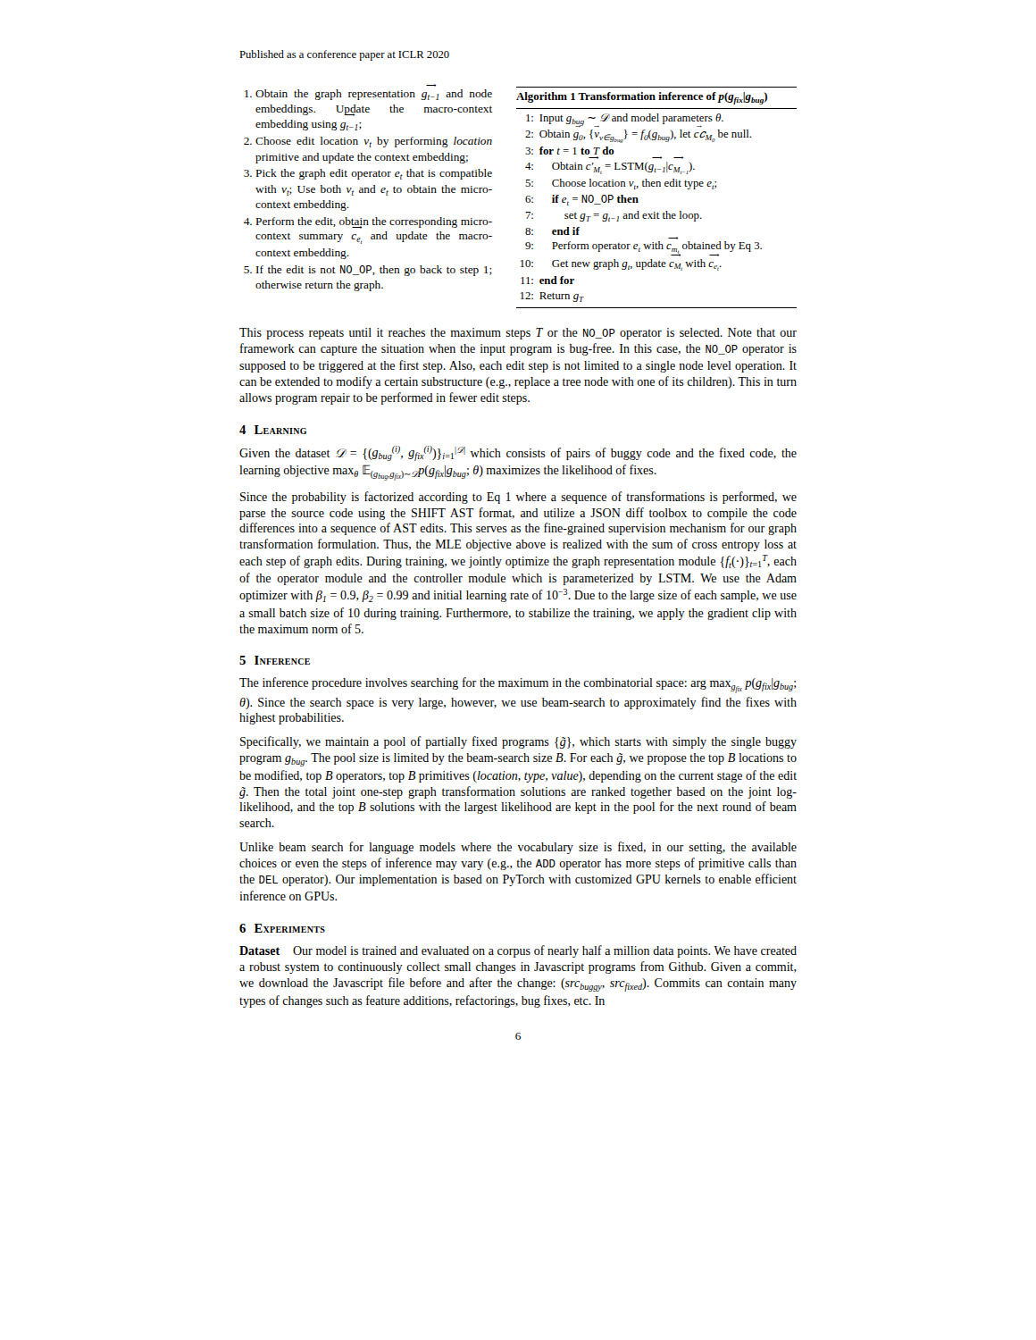Published as a conference paper at ICLR 2020
Obtain the graph representation gt−1 and node embeddings. Update the macro-context embedding using gt−1;
Choose edit location vt by performing location primitive and update the context embedding;
Pick the graph edit operator et that is compatible with vt; Use both vt and et to obtain the micro-context embedding.
Perform the edit, obtain the corresponding micro-context summary cet and update the macro-context embedding.
If the edit is not NO_OP, then go back to step 1; otherwise return the graph.
Algorithm 1 Transformation inference of p(gfix|gbug)
1: Input gbug ∼ 𝒟 and model parameters θ.
2: Obtain g0, {vv∈gbug} = f0(gbug), let c  𝑐M0 be null.
3: for t = 1 to T do
4: Obtain c′Mt = LSTM(gt−1|cMt−1).
5: Choose location vt, then edit type et;
6: if et = NO_OP then
7: set gT = gt−1 and exit the loop.
8: end if
9: Perform operator et with cmt obtained by Eq 3.
10: Get new graph gt, update cMt with cet.
11: end for
12: Return gT
This process repeats until it reaches the maximum steps T or the NO_OP operator is selected. Note that our framework can capture the situation when the input program is bug-free. In this case, the NO_OP operator is supposed to be triggered at the first step. Also, each edit step is not limited to a single node level operation. It can be extended to modify a certain substructure (e.g., replace a tree node with one of its children). This in turn allows program repair to be performed in fewer edit steps.
4 Learning
Given the dataset 𝒟 = {(gbug(i), gfix(i))}i=1|𝒟| which consists of pairs of buggy code and the fixed code, the learning objective maxθ 𝔼(gbug,gfix)∼𝒟p(gfix|gbug; θ) maximizes the likelihood of fixes.
Since the probability is factorized according to Eq 1 where a sequence of transformations is performed, we parse the source code using the SHIFT AST format, and utilize a JSON diff toolbox to compile the code differences into a sequence of AST edits. This serves as the fine-grained supervision mechanism for our graph transformation formulation. Thus, the MLE objective above is realized with the sum of cross entropy loss at each step of graph edits. During training, we jointly optimize the graph representation module {ft(·)}t=1T, each of the operator module and the controller module which is parameterized by LSTM. We use the Adam optimizer with β1 = 0.9, β2 = 0.99 and initial learning rate of 10−3. Due to the large size of each sample, we use a small batch size of 10 during training. Furthermore, to stabilize the training, we apply the gradient clip with the maximum norm of 5.
5 Inference
The inference procedure involves searching for the maximum in the combinatorial space: arg maxgfix p(gfix|gbug; θ). Since the search space is very large, however, we use beam-search to approximately find the fixes with highest probabilities.
Specifically, we maintain a pool of partially fixed programs {g̃}, which starts with simply the single buggy program gbug. The pool size is limited by the beam-search size B. For each g̃, we propose the top B locations to be modified, top B operators, top B primitives (location, type, value), depending on the current stage of the edit g̃. Then the total joint one-step graph transformation solutions are ranked together based on the joint log-likelihood, and the top B solutions with the largest likelihood are kept in the pool for the next round of beam search.
Unlike beam search for language models where the vocabulary size is fixed, in our setting, the available choices or even the steps of inference may vary (e.g., the ADD operator has more steps of primitive calls than the DEL operator). Our implementation is based on PyTorch with customized GPU kernels to enable efficient inference on GPUs.
6 Experiments
Dataset Our model is trained and evaluated on a corpus of nearly half a million data points. We have created a robust system to continuously collect small changes in Javascript programs from Github. Given a commit, we download the Javascript file before and after the change: (srcbuggy, srcfixed). Commits can contain many types of changes such as feature additions, refactorings, bug fixes, etc. In
6